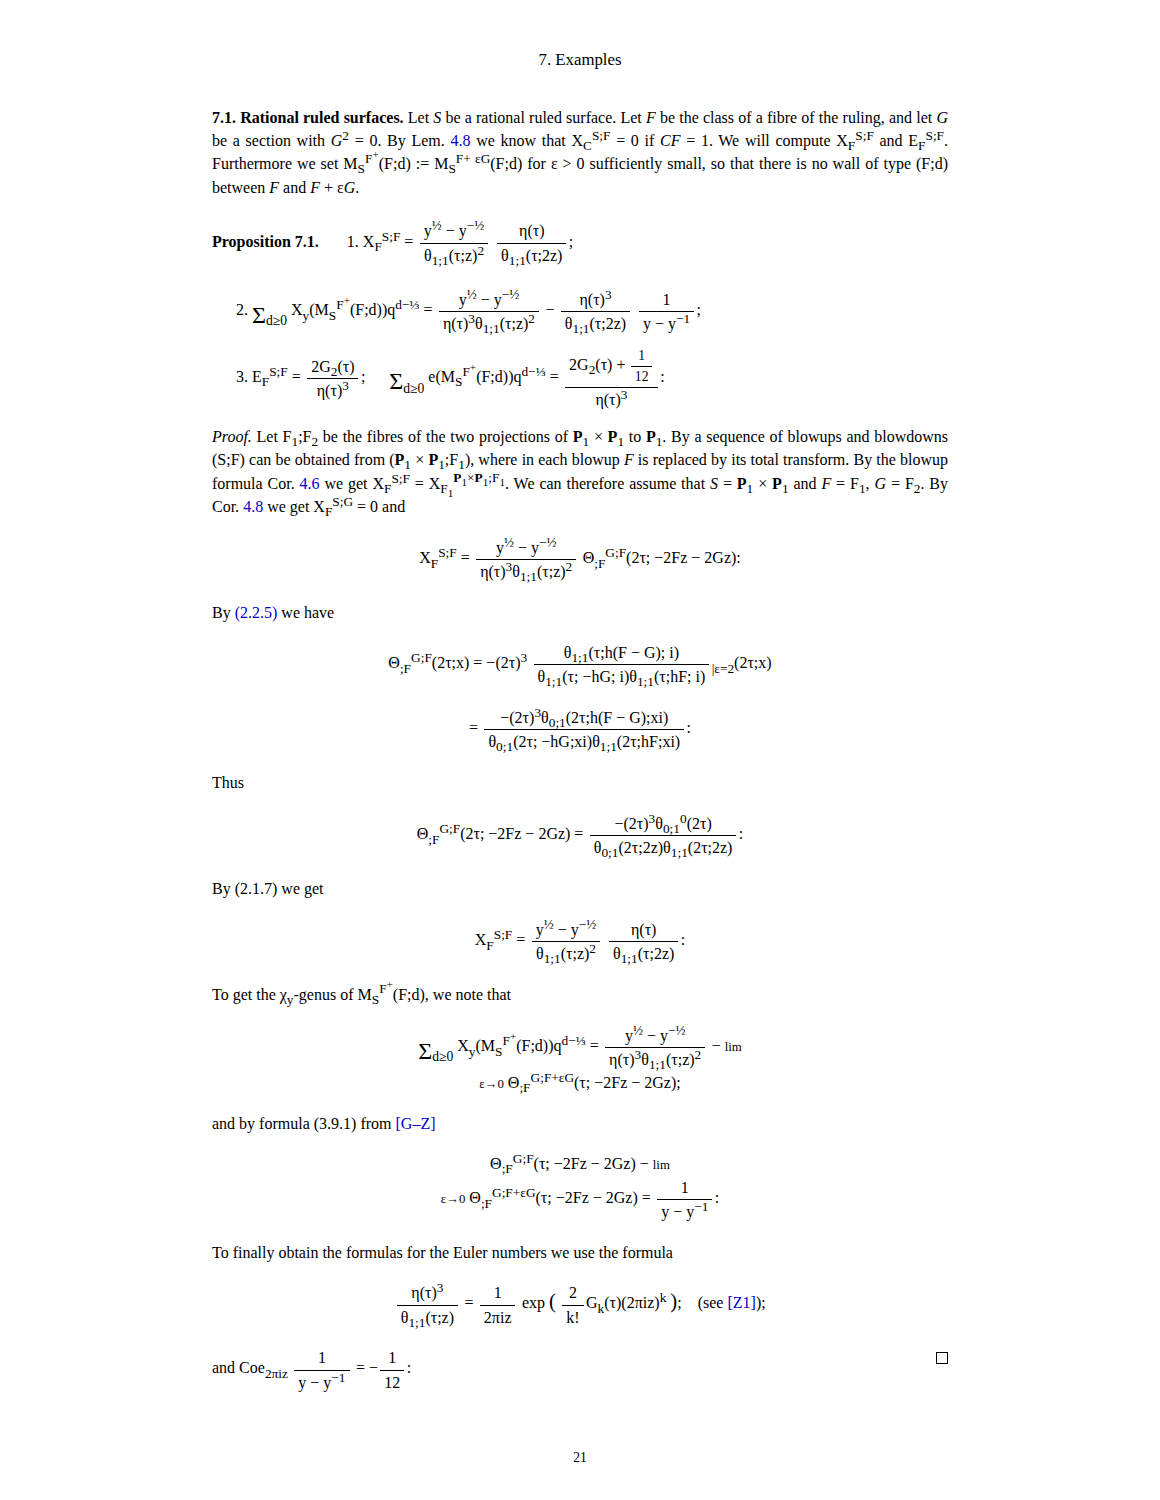7. Examples
7.1. Rational ruled surfaces.
Let S be a rational ruled surface. Let F be the class of a fibre of the ruling, and let G be a section with G2 = 0. By Lem. 4.8 we know that XCS;F = 0 if CF = 1. We will compute XFS;F and EFS;F. Furthermore we set MSF+(F;d) := MSF+ εG(F;d) for ε > 0 sufficiently small, so that there is no wall of type (F;d) between F and F + εG.
Proposition 7.1.
1. XFS;F = y½ − y−½ θ1;1(τ;z)2 η(τ) θ1;1(τ;2z);
2. Σ d≥0 Xy(MSF+(F;d))qd−⅓ = y½ − y−½ η(τ)3θ1;1(τ;z)2 − η(τ)3 θ1;1(τ;2z) 1 y − y−1;
3. EFS;F = 2G2(τ) η(τ)3; Σ d≥0 e(MSF+(F;d))qd−⅓ = 2G2(τ) + 112 η(τ)3:
Proof. Let F1;F2 be the fibres of the two projections of P1 × P1 to P1. By a sequence of blowups and blowdowns (S;F) can be obtained from (P1 × P1;F1), where in each blowup F is replaced by its total transform. By the blowup formula Cor. 4.6 we get XFS;F = XF1P1×P1;F1. We can therefore assume that S = P1 × P1 and F = F1, G = F2. By Cor. 4.8 we get XFS;G = 0 and
XFS;F = y½ − y−½ η(τ)3θ1;1(τ;z)2 Θ;FG;F(2τ; −2Fz − 2Gz):
By (2.2.5) we have
Θ;FG;F(2τ;x) = −(2τ)3 θ1;1(τ;h(F − G); i) θ1;1(τ; −hG; i)θ1;1(τ;hF; i)|ε=2(2τ;x)
= −(2τ)3θ0;1(2τ;h(F − G);xi) θ0;1(2τ; −hG;xi)θ1;1(2τ;hF;xi):
Thus
Θ;FG;F(2τ; −2Fz − 2Gz) = −(2τ)3θ0;10(2τ) θ0;1(2τ;2z)θ1;1(2τ;2z):
By (2.1.7) we get
XFS;F = y½ − y−½ θ1;1(τ;z)2 η(τ) θ1;1(τ;2z):
To get the χy-genus of MSF+(F;d), we note that
Σ d≥0 Xy(MSF+(F;d))qd−⅓ = y½ − y−½ η(τ)3θ1;1(τ;z)2 − lim
ε→0 Θ;FG;F+εG(τ; −2Fz − 2Gz);
and by formula (3.9.1) from [G–Z]
Θ;FG;F(τ; −2Fz − 2Gz) − lim
ε→0 Θ;FG;F+εG(τ; −2Fz − 2Gz) = 1 y − y−1:
To finally obtain the formulas for the Euler numbers we use the formula
η(τ)3 θ1;1(τ;z) = 12πiz exp ( 2 k!Gk(τ)(2πiz)k ); (see [Z1]);
and Coe2πiz 1 y − y−1 = −112:
21